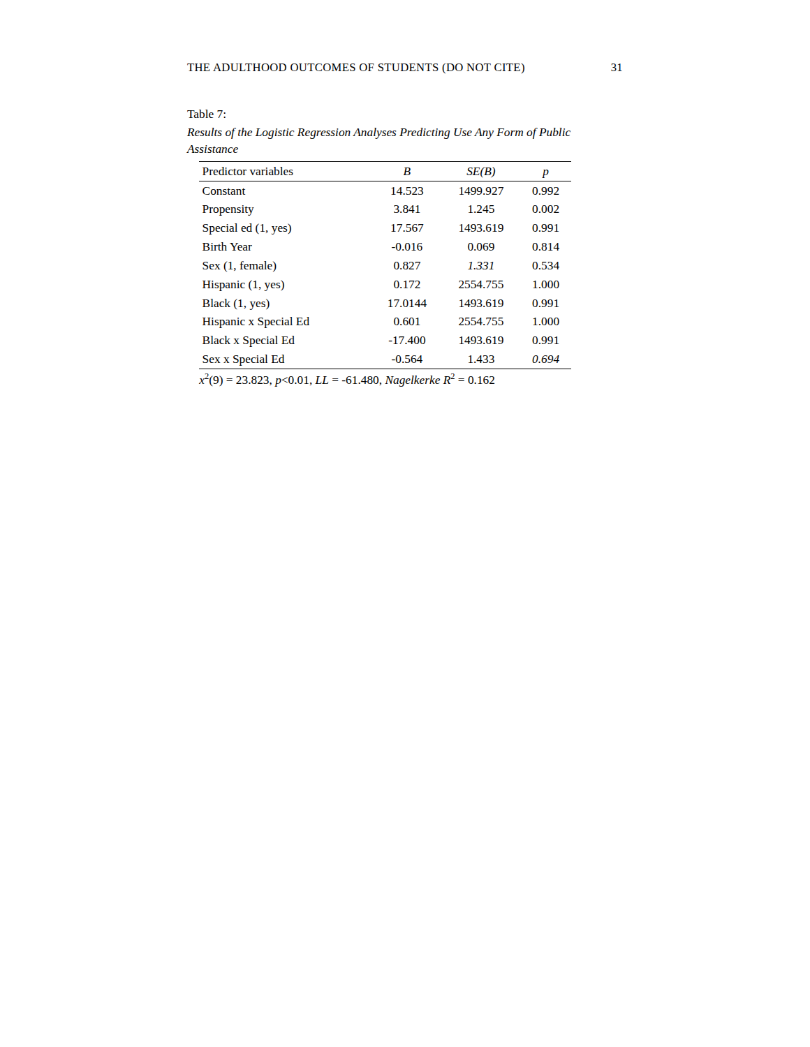The Adulthood Outcomes of Students (Do Not Cite) 31
Table 7:
Results of the Logistic Regression Analyses Predicting Use Any Form of Public Assistance
| Predictor variables | B | SE(B) | p |
| --- | --- | --- | --- |
| Constant | 14.523 | 1499.927 | 0.992 |
| Propensity | 3.841 | 1.245 | 0.002 |
| Special ed (1, yes) | 17.567 | 1493.619 | 0.991 |
| Birth Year | -0.016 | 0.069 | 0.814 |
| Sex (1, female) | 0.827 | 1.331 | 0.534 |
| Hispanic (1, yes) | 0.172 | 2554.755 | 1.000 |
| Black (1, yes) | 17.0144 | 1493.619 | 0.991 |
| Hispanic x Special Ed | 0.601 | 2554.755 | 1.000 |
| Black x Special Ed | -17.400 | 1493.619 | 0.991 |
| Sex x Special Ed | -0.564 | 1.433 | 0.694 |
x2(9) = 23.823, p<0.01, LL = -61.480, Nagelkerke R2 = 0.162